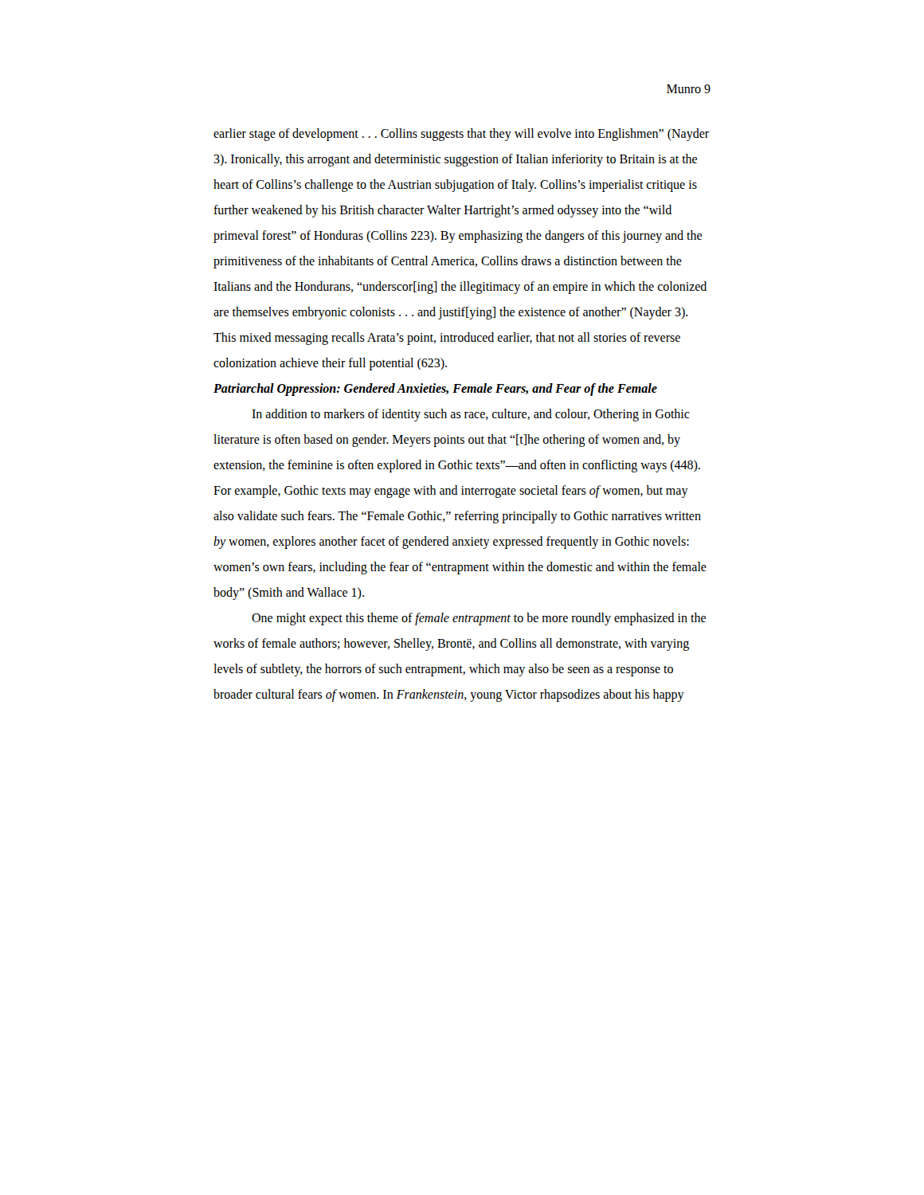Munro 9
earlier stage of development . . . Collins suggests that they will evolve into Englishmen” (Nayder 3). Ironically, this arrogant and deterministic suggestion of Italian inferiority to Britain is at the heart of Collins’s challenge to the Austrian subjugation of Italy. Collins’s imperialist critique is further weakened by his British character Walter Hartright’s armed odyssey into the “wild primeval forest” of Honduras (Collins 223). By emphasizing the dangers of this journey and the primitiveness of the inhabitants of Central America, Collins draws a distinction between the Italians and the Hondurans, “underscor[ing] the illegitimacy of an empire in which the colonized are themselves embryonic colonists . . . and justif[ying] the existence of another” (Nayder 3). This mixed messaging recalls Arata’s point, introduced earlier, that not all stories of reverse colonization achieve their full potential (623).
Patriarchal Oppression: Gendered Anxieties, Female Fears, and Fear of the Female
In addition to markers of identity such as race, culture, and colour, Othering in Gothic literature is often based on gender. Meyers points out that “[t]he othering of women and, by extension, the feminine is often explored in Gothic texts”—and often in conflicting ways (448). For example, Gothic texts may engage with and interrogate societal fears of women, but may also validate such fears. The “Female Gothic,” referring principally to Gothic narratives written by women, explores another facet of gendered anxiety expressed frequently in Gothic novels: women’s own fears, including the fear of “entrapment within the domestic and within the female body” (Smith and Wallace 1).
One might expect this theme of female entrapment to be more roundly emphasized in the works of female authors; however, Shelley, Brontë, and Collins all demonstrate, with varying levels of subtlety, the horrors of such entrapment, which may also be seen as a response to broader cultural fears of women. In Frankenstein, young Victor rhapsodizes about his happy